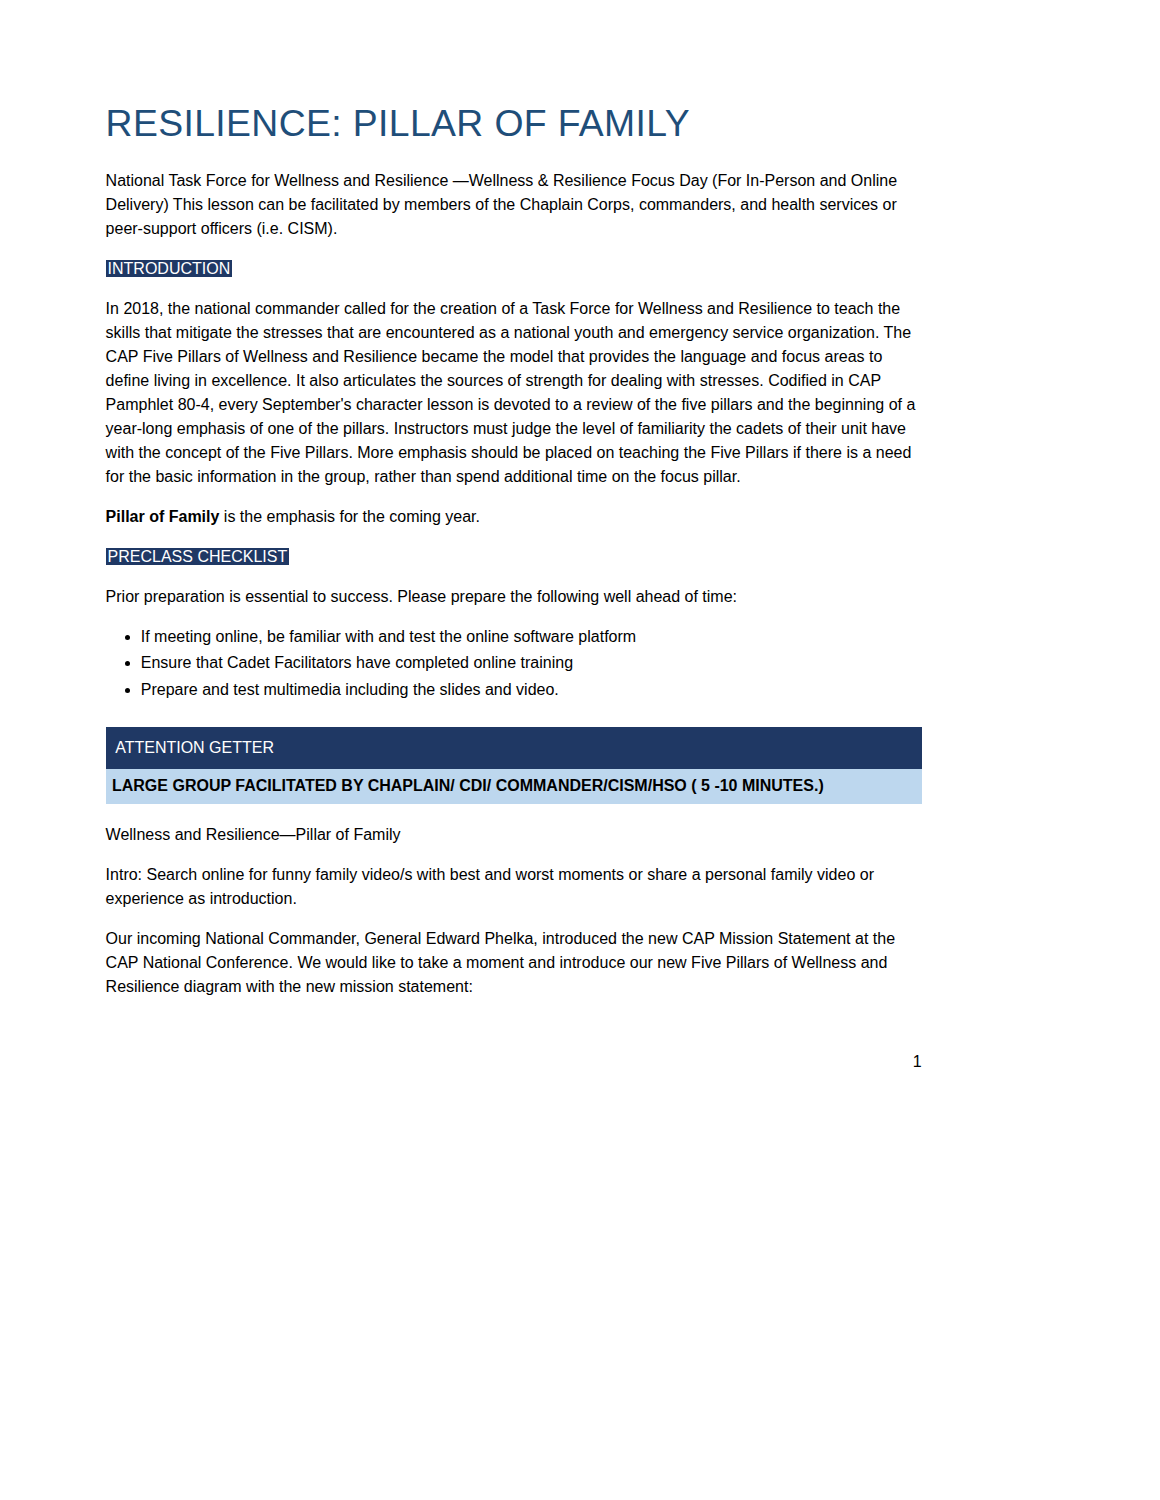RESILIENCE: PILLAR OF FAMILY
National Task Force for Wellness and Resilience —Wellness & Resilience Focus Day (For In-Person and Online Delivery) This lesson can be facilitated by members of the Chaplain Corps, commanders, and health services or peer-support officers (i.e. CISM).
INTRODUCTION
In 2018, the national commander called for the creation of a Task Force for Wellness and Resilience to teach the skills that mitigate the stresses that are encountered as a national youth and emergency service organization. The CAP Five Pillars of Wellness and Resilience became the model that provides the language and focus areas to define living in excellence. It also articulates the sources of strength for dealing with stresses. Codified in CAP Pamphlet 80-4, every September's character lesson is devoted to a review of the five pillars and the beginning of a year-long emphasis of one of the pillars. Instructors must judge the level of familiarity the cadets of their unit have with the concept of the Five Pillars. More emphasis should be placed on teaching the Five Pillars if there is a need for the basic information in the group, rather than spend additional time on the focus pillar.
Pillar of Family is the emphasis for the coming year.
PRECLASS CHECKLIST
Prior preparation is essential to success. Please prepare the following well ahead of time:
If meeting online, be familiar with and test the online software platform
Ensure that Cadet Facilitators have completed online training
Prepare and test multimedia including the slides and video.
ATTENTION GETTER
LARGE GROUP FACILITATED BY CHAPLAIN/ CDI/ COMMANDER/CISM/HSO ( 5 -10 MINUTES.)
Wellness and Resilience—Pillar of Family
Intro: Search online for funny family video/s with best and worst moments or share a personal family video or experience as introduction.
Our incoming National Commander, General Edward Phelka, introduced the new CAP Mission Statement at the CAP National Conference. We would like to take a moment and introduce our new Five Pillars of Wellness and Resilience diagram with the new mission statement:
1